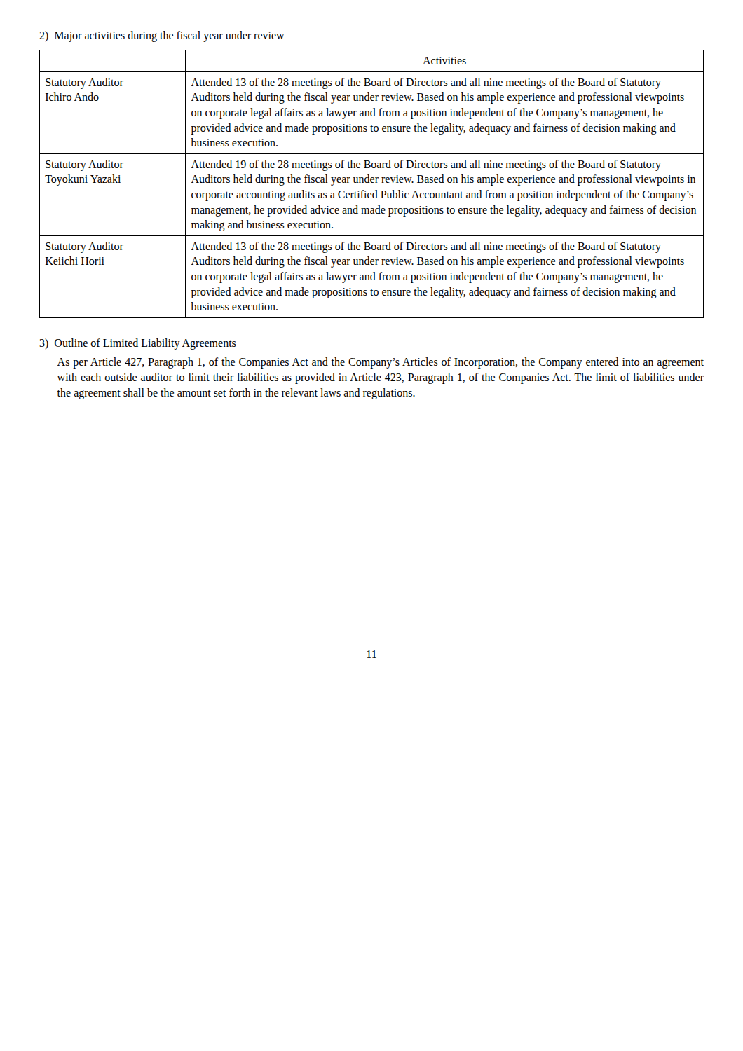2) Major activities during the fiscal year under review
| | Activities |
| --- | --- |
| Statutory Auditor Ichiro Ando | Attended 13 of the 28 meetings of the Board of Directors and all nine meetings of the Board of Statutory Auditors held during the fiscal year under review. Based on his ample experience and professional viewpoints on corporate legal affairs as a lawyer and from a position independent of the Company’s management, he provided advice and made propositions to ensure the legality, adequacy and fairness of decision making and business execution. |
| Statutory Auditor Toyokuni Yazaki | Attended 19 of the 28 meetings of the Board of Directors and all nine meetings of the Board of Statutory Auditors held during the fiscal year under review. Based on his ample experience and professional viewpoints in corporate accounting audits as a Certified Public Accountant and from a position independent of the Company’s management, he provided advice and made propositions to ensure the legality, adequacy and fairness of decision making and business execution. |
| Statutory Auditor Keiichi Horii | Attended 13 of the 28 meetings of the Board of Directors and all nine meetings of the Board of Statutory Auditors held during the fiscal year under review. Based on his ample experience and professional viewpoints on corporate legal affairs as a lawyer and from a position independent of the Company’s management, he provided advice and made propositions to ensure the legality, adequacy and fairness of decision making and business execution. |
3) Outline of Limited Liability Agreements
As per Article 427, Paragraph 1, of the Companies Act and the Company’s Articles of Incorporation, the Company entered into an agreement with each outside auditor to limit their liabilities as provided in Article 423, Paragraph 1, of the Companies Act. The limit of liabilities under the agreement shall be the amount set forth in the relevant laws and regulations.
11